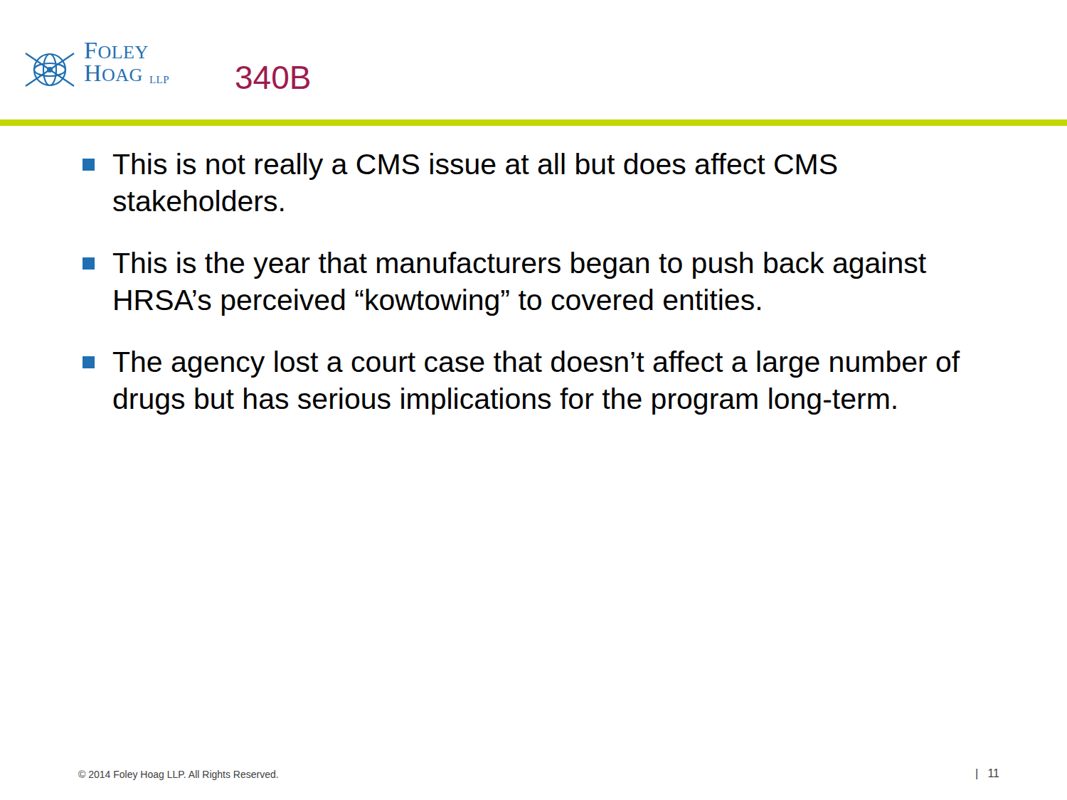FOLEY
HOAG LLP
340B
This is not really a CMS issue at all but does affect CMS stakeholders.
This is the year that manufacturers began to push back against HRSA’s perceived “kowtowing” to covered entities.
The agency lost a court case that doesn’t affect a large number of drugs but has serious implications for the program long-term.
© 2014 Foley Hoag LLP. All Rights Reserved.
| 11